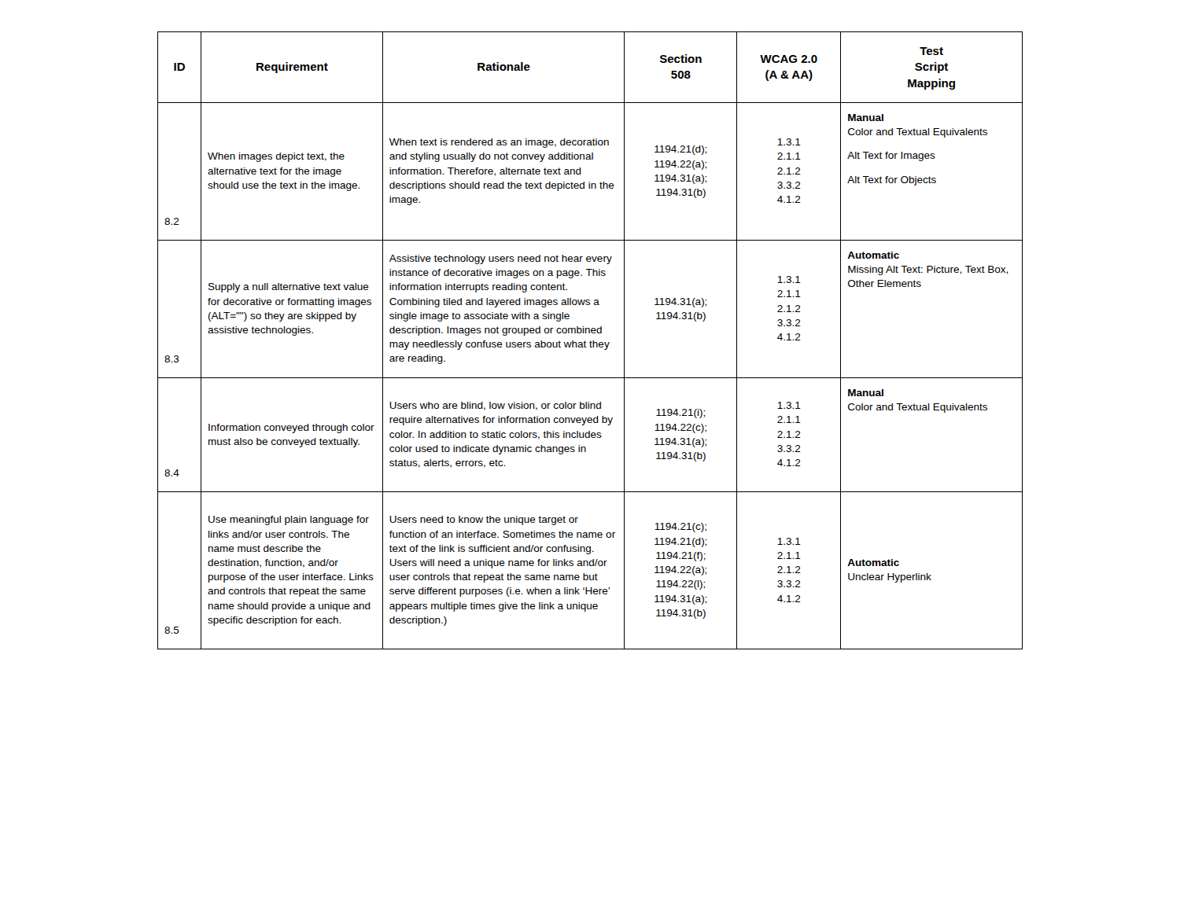| ID | Requirement | Rationale | Section 508 | WCAG 2.0 (A & AA) | Test Script Mapping |
| --- | --- | --- | --- | --- | --- |
| 8.2 | When images depict text, the alternative text for the image should use the text in the image. | When text is rendered as an image, decoration and styling usually do not convey additional information. Therefore, alternate text and descriptions should read the text depicted in the image. | 1194.21(d); 1194.22(a); 1194.31(a); 1194.31(b) | 1.3.1 2.1.1 2.1.2 3.3.2 4.1.2 | Manual Color and Textual Equivalents Alt Text for Images Alt Text for Objects |
| 8.3 | Supply a null alternative text value for decorative or formatting images (ALT="") so they are skipped by assistive technologies. | Assistive technology users need not hear every instance of decorative images on a page. This information interrupts reading content. Combining tiled and layered images allows a single image to associate with a single description. Images not grouped or combined may needlessly confuse users about what they are reading. | 1194.31(a); 1194.31(b) | 1.3.1 2.1.1 2.1.2 3.3.2 4.1.2 | Automatic Missing Alt Text: Picture, Text Box, Other Elements |
| 8.4 | Information conveyed through color must also be conveyed textually. | Users who are blind, low vision, or color blind require alternatives for information conveyed by color. In addition to static colors, this includes color used to indicate dynamic changes in status, alerts, errors, etc. | 1194.21(i); 1194.22(c); 1194.31(a); 1194.31(b) | 1.3.1 2.1.1 2.1.2 3.3.2 4.1.2 | Manual Color and Textual Equivalents |
| 8.5 | Use meaningful plain language for links and/or user controls. The name must describe the destination, function, and/or purpose of the user interface. Links and controls that repeat the same name should provide a unique and specific description for each. | Users need to know the unique target or function of an interface. Sometimes the name or text of the link is sufficient and/or confusing. Users will need a unique name for links and/or user controls that repeat the same name but serve different purposes (i.e. when a link ‘Here’ appears multiple times give the link a unique description.) | 1194.21(c); 1194.21(d); 1194.21(f); 1194.22(a); 1194.22(l); 1194.31(a); 1194.31(b) | 1.3.1 2.1.1 2.1.2 3.3.2 4.1.2 | Automatic Unclear Hyperlink |